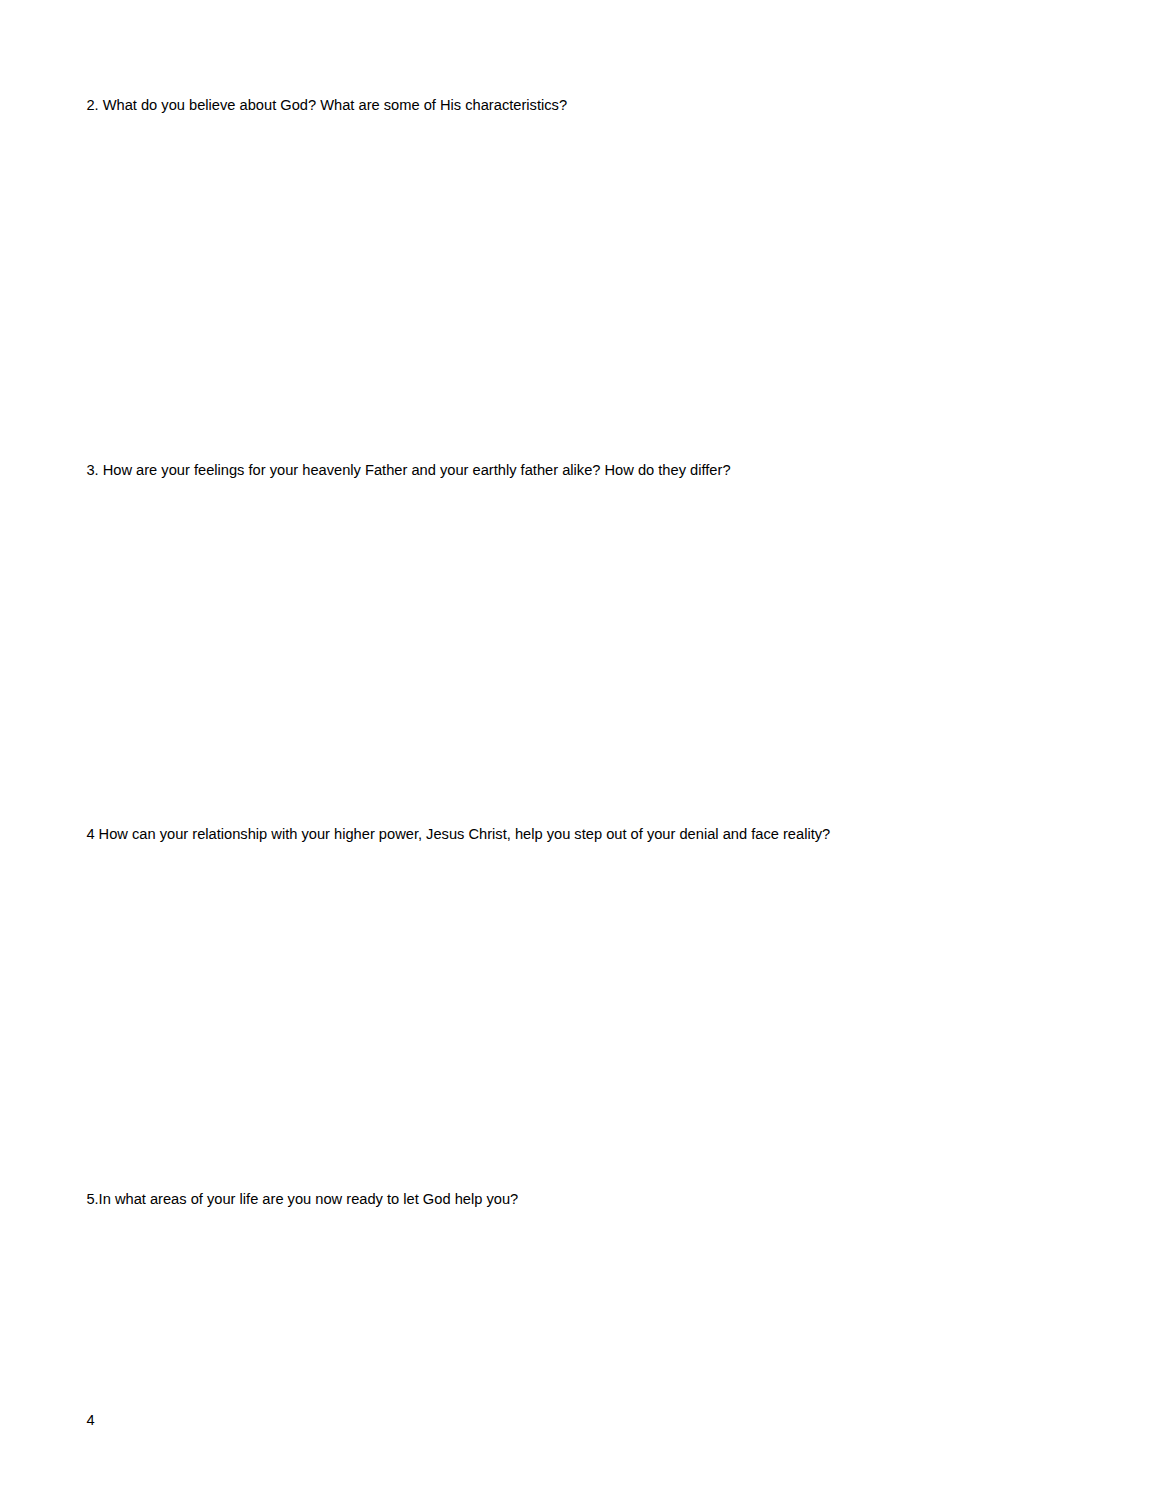2. What do you believe about God? What are some of His characteristics?
3. How are your feelings for your heavenly Father and your earthly father alike? How do they differ?
4 How can your relationship with your higher power, Jesus Christ, help you step out of your denial and face reality?
5.In what areas of your life are you now ready to let God help you?
4